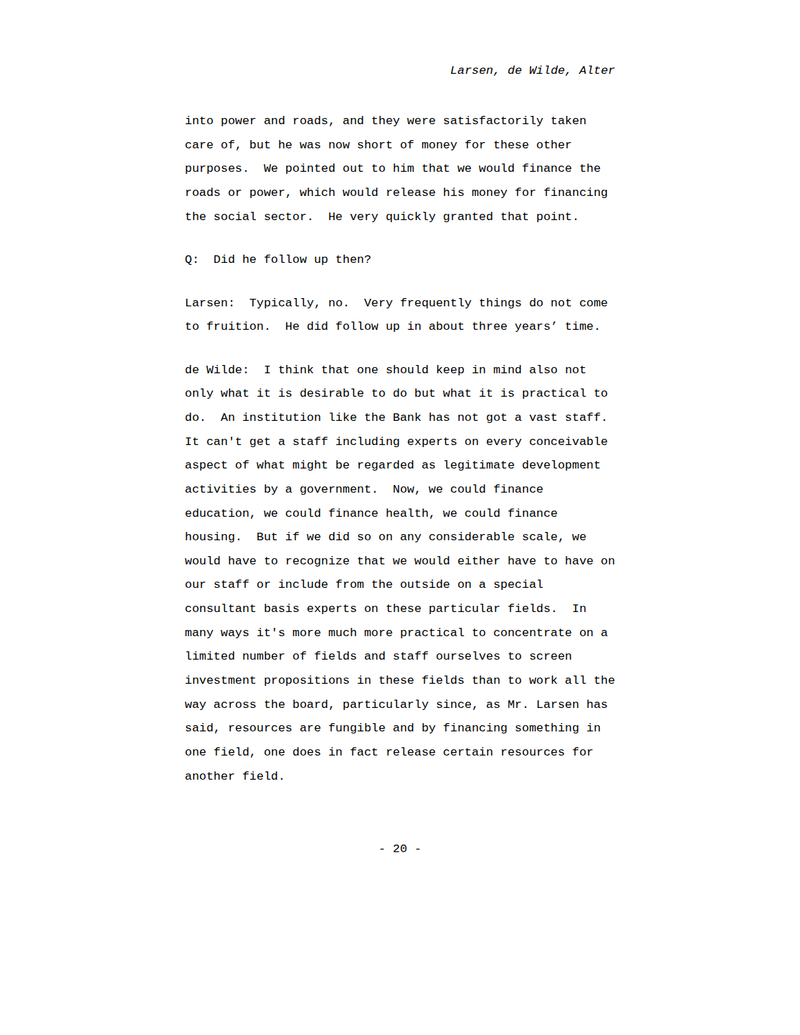Larsen, de Wilde, Alter
into power and roads, and they were satisfactorily taken care of, but he was now short of money for these other purposes. We pointed out to him that we would finance the roads or power, which would release his money for financing the social sector. He very quickly granted that point.
Q: Did he follow up then?
Larsen: Typically, no. Very frequently things do not come to fruition. He did follow up in about three years’ time.
de Wilde: I think that one should keep in mind also not only what it is desirable to do but what it is practical to do. An institution like the Bank has not got a vast staff. It can't get a staff including experts on every conceivable aspect of what might be regarded as legitimate development activities by a government. Now, we could finance education, we could finance health, we could finance housing. But if we did so on any considerable scale, we would have to recognize that we would either have to have on our staff or include from the outside on a special consultant basis experts on these particular fields. In many ways it's more much more practical to concentrate on a limited number of fields and staff ourselves to screen investment propositions in these fields than to work all the way across the board, particularly since, as Mr. Larsen has said, resources are fungible and by financing something in one field, one does in fact release certain resources for another field.
- 20 -